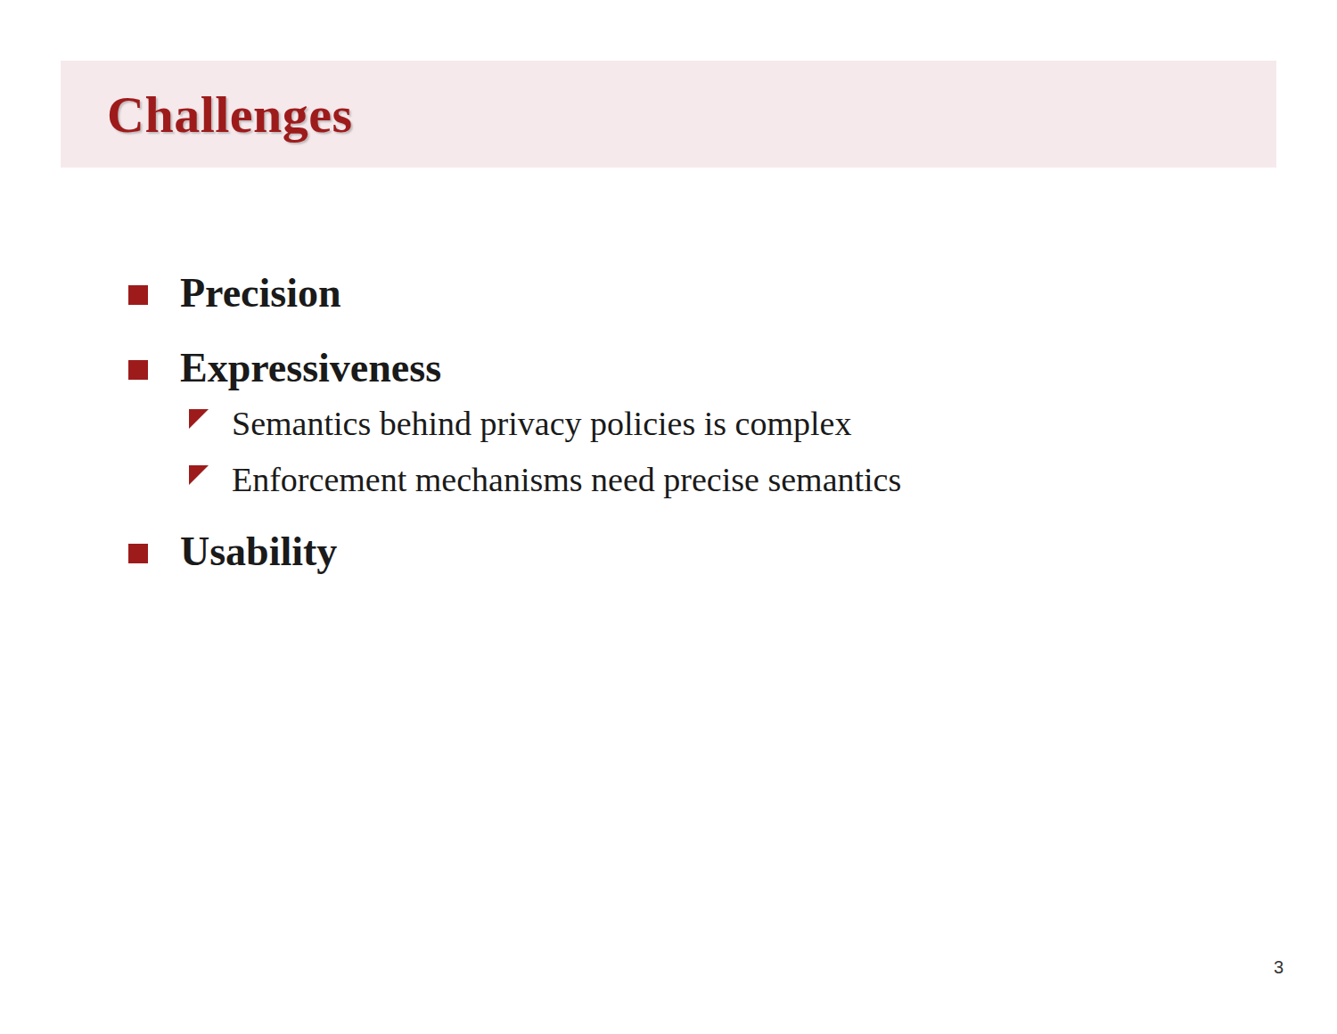Challenges
Precision
Expressiveness
Semantics behind privacy policies is complex
Enforcement mechanisms need precise semantics
Usability
3